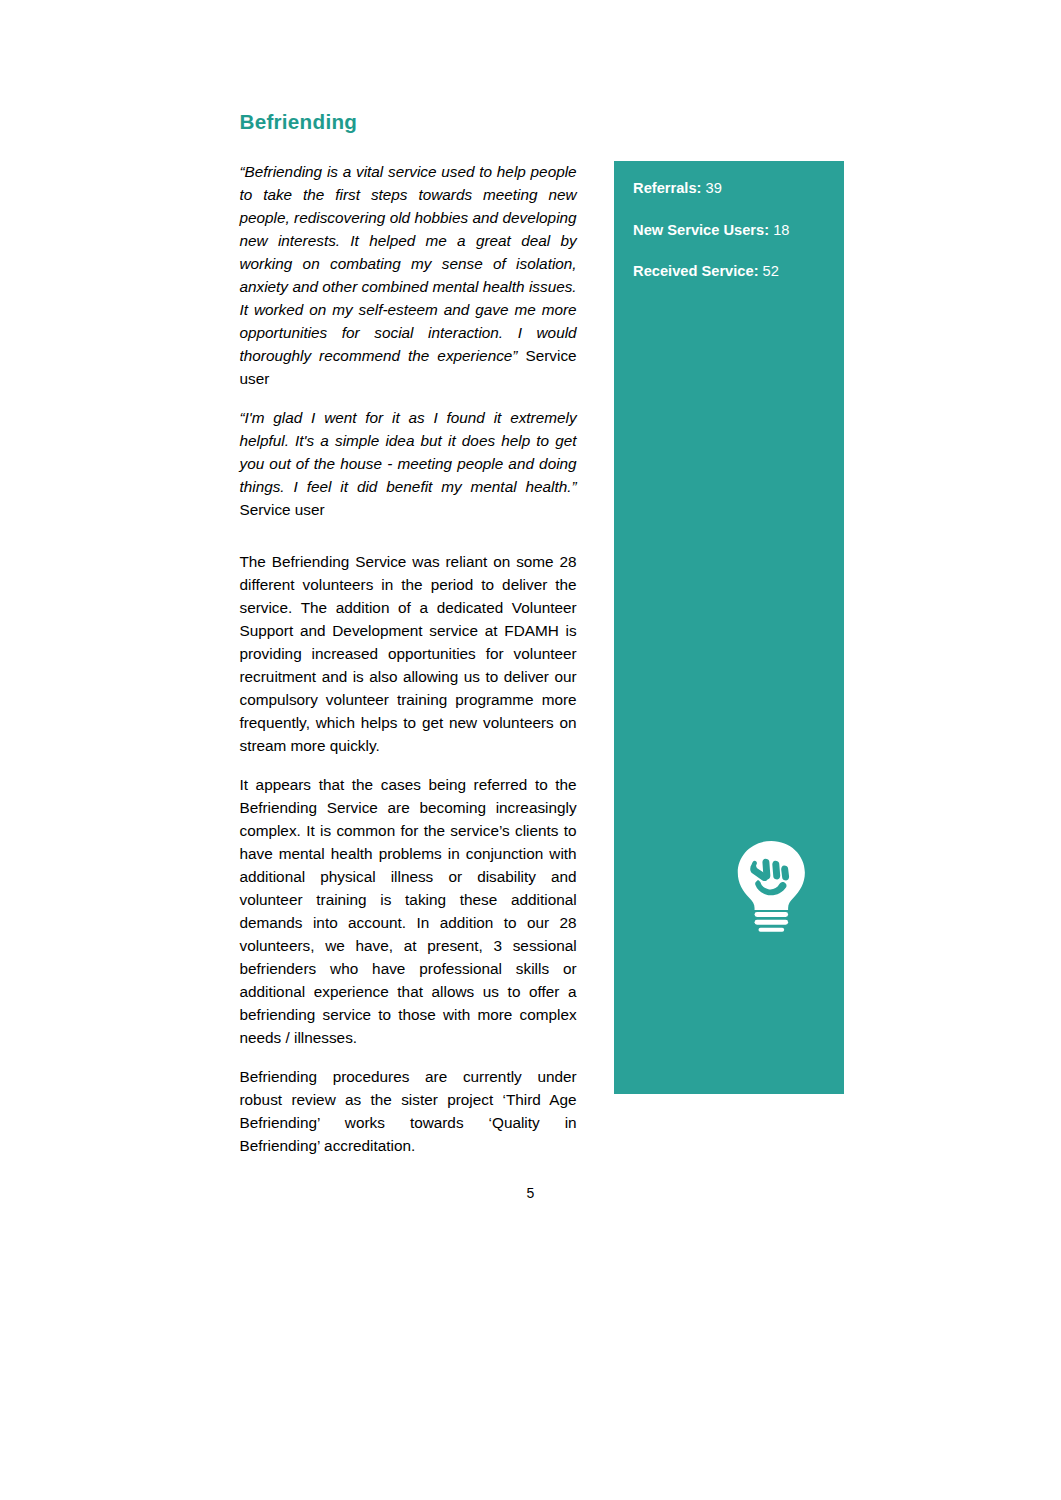Befriending
“Befriending is a vital service used to help people to take the first steps towards meeting new people, rediscovering old hobbies and developing new interests. It helped me a great deal by working on combating my sense of isolation, anxiety and other combined mental health issues. It worked on my self-esteem and gave me more opportunities for social interaction. I would thoroughly recommend the experience” Service user
“I'm glad I went for it as I found it extremely helpful. It's a simple idea but it does help to get you out of the house - meeting people and doing things. I feel it did benefit my mental health.” Service user
The Befriending Service was reliant on some 28 different volunteers in the period to deliver the service. The addition of a dedicated Volunteer Support and Development service at FDAMH is providing increased opportunities for volunteer recruitment and is also allowing us to deliver our compulsory volunteer training programme more frequently, which helps to get new volunteers on stream more quickly.
It appears that the cases being referred to the Befriending Service are becoming increasingly complex. It is common for the service’s clients to have mental health problems in conjunction with additional physical illness or disability and volunteer training is taking these additional demands into account. In addition to our 28 volunteers, we have, at present, 3 sessional befrienders who have professional skills or additional experience that allows us to offer a befriending service to those with more complex needs / illnesses.
Befriending procedures are currently under robust review as the sister project ‘Third Age Befriending’ works towards ‘Quality in Befriending’ accreditation.
Referrals: 39
New Service Users: 18
Received Service: 52
5